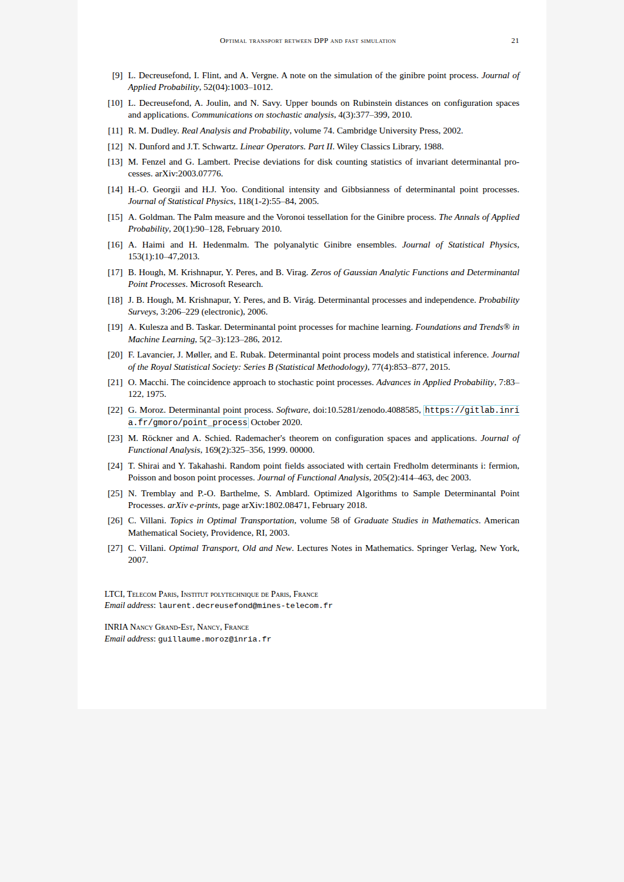Optimal transport between DPP and fast simulation 21
[9] L. Decreusefond, I. Flint, and A. Vergne. A note on the simulation of the ginibre point process. Journal of Applied Probability, 52(04):1003–1012.
[10] L. Decreusefond, A. Joulin, and N. Savy. Upper bounds on Rubinstein distances on configuration spaces and applications. Communications on stochastic analysis, 4(3):377–399, 2010.
[11] R. M. Dudley. Real Analysis and Probability, volume 74. Cambridge University Press, 2002.
[12] N. Dunford and J.T. Schwartz. Linear Operators. Part II. Wiley Classics Library, 1988.
[13] M. Fenzel and G. Lambert. Precise deviations for disk counting statistics of invariant determinantal processes. arXiv:2003.07776.
[14] H.-O. Georgii and H.J. Yoo. Conditional intensity and Gibbsianness of determinantal point processes. Journal of Statistical Physics, 118(1-2):55–84, 2005.
[15] A. Goldman. The Palm measure and the Voronoi tessellation for the Ginibre process. The Annals of Applied Probability, 20(1):90–128, February 2010.
[16] A. Haimi and H. Hedenmalm. The polyanalytic Ginibre ensembles. Journal of Statistical Physics, 153(1):10–47,2013.
[17] B. Hough, M. Krishnapur, Y. Peres, and B. Virag. Zeros of Gaussian Analytic Functions and Determinantal Point Processes. Microsoft Research.
[18] J. B. Hough, M. Krishnapur, Y. Peres, and B. Virág. Determinantal processes and independence. Probability Surveys, 3:206–229 (electronic), 2006.
[19] A. Kulesza and B. Taskar. Determinantal point processes for machine learning. Foundations and Trends® in Machine Learning, 5(2–3):123–286, 2012.
[20] F. Lavancier, J. Møller, and E. Rubak. Determinantal point process models and statistical inference. Journal of the Royal Statistical Society: Series B (Statistical Methodology), 77(4):853–877, 2015.
[21] O. Macchi. The coincidence approach to stochastic point processes. Advances in Applied Probability, 7:83–122, 1975.
[22] G. Moroz. Determinantal point process. Software, doi:10.5281/zenodo.4088585, https://gitlab.inria.fr/gmoro/point_process October 2020.
[23] M. Röckner and A. Schied. Rademacher's theorem on configuration spaces and applications. Journal of Functional Analysis, 169(2):325–356, 1999. 00000.
[24] T. Shirai and Y. Takahashi. Random point fields associated with certain Fredholm determinants i: fermion, Poisson and boson point processes. Journal of Functional Analysis, 205(2):414–463, dec 2003.
[25] N. Tremblay and P.-O. Barthelme, S. Amblard. Optimized Algorithms to Sample Determinantal Point Processes. arXiv e-prints, page arXiv:1802.08471, February 2018.
[26] C. Villani. Topics in Optimal Transportation, volume 58 of Graduate Studies in Mathematics. American Mathematical Society, Providence, RI, 2003.
[27] C. Villani. Optimal Transport, Old and New. Lectures Notes in Mathematics. Springer Verlag, New York, 2007.
LTCI, Telecom Paris, Institut polytechnique de Paris, France
Email address: laurent.decreusefond@mines-telecom.fr
INRIA Nancy Grand-Est, Nancy, France
Email address: guillaume.moroz@inria.fr